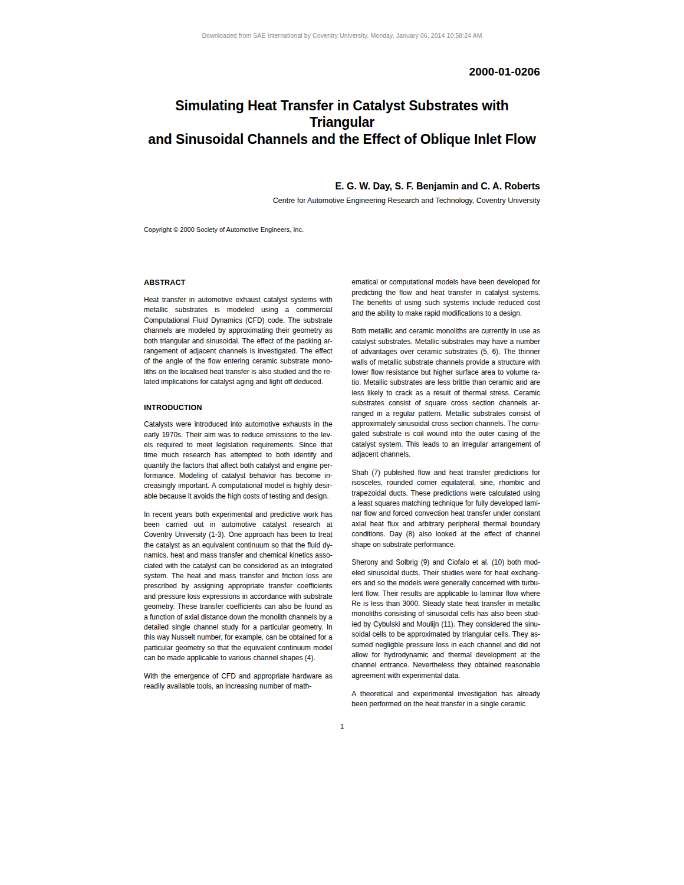Downloaded from SAE International by Coventry University, Monday, January 06, 2014 10:58:24 AM
2000-01-0206
Simulating Heat Transfer in Catalyst Substrates with Triangular
and Sinusoidal Channels and the Effect of Oblique Inlet Flow
E. G. W. Day, S. F. Benjamin and C. A. Roberts
Centre for Automotive Engineering Research and Technology, Coventry University
Copyright © 2000 Society of Automotive Engineers, Inc.
ABSTRACT
Heat transfer in automotive exhaust catalyst systems with metallic substrates is modeled using a commercial Computational Fluid Dynamics (CFD) code. The substrate channels are modeled by approximating their geometry as both triangular and sinusoidal. The effect of the packing arrangement of adjacent channels is investigated. The effect of the angle of the flow entering ceramic substrate monoliths on the localised heat transfer is also studied and the related implications for catalyst aging and light off deduced.
INTRODUCTION
Catalysts were introduced into automotive exhausts in the early 1970s. Their aim was to reduce emissions to the levels required to meet legislation requirements. Since that time much research has attempted to both identify and quantify the factors that affect both catalyst and engine performance. Modeling of catalyst behavior has become increasingly important. A computational model is highly desirable because it avoids the high costs of testing and design.
In recent years both experimental and predictive work has been carried out in automotive catalyst research at Coventry University (1-3). One approach has been to treat the catalyst as an equivalent continuum so that the fluid dynamics, heat and mass transfer and chemical kinetics associated with the catalyst can be considered as an integrated system. The heat and mass transfer and friction loss are prescribed by assigning appropriate transfer coefficients and pressure loss expressions in accordance with substrate geometry. These transfer coefficients can also be found as a function of axial distance down the monolith channels by a detailed single channel study for a particular geometry. In this way Nusselt number, for example, can be obtained for a particular geometry so that the equivalent continuum model can be made applicable to various channel shapes (4).
With the emergence of CFD and appropriate hardware as readily available tools, an increasing number of math-
ematical or computational models have been developed for predicting the flow and heat transfer in catalyst systems. The benefits of using such systems include reduced cost and the ability to make rapid modifications to a design.
Both metallic and ceramic monoliths are currently in use as catalyst substrates. Metallic substrates may have a number of advantages over ceramic substrates (5, 6). The thinner walls of metallic substrate channels provide a structure with lower flow resistance but higher surface area to volume ratio. Metallic substrates are less brittle than ceramic and are less likely to crack as a result of thermal stress. Ceramic substrates consist of square cross section channels arranged in a regular pattern. Metallic substrates consist of approximately sinusoidal cross section channels. The corrugated substrate is coil wound into the outer casing of the catalyst system. This leads to an irregular arrangement of adjacent channels.
Shah (7) published flow and heat transfer predictions for isosceles, rounded corner equilateral, sine, rhombic and trapezoidal ducts. These predictions were calculated using a least squares matching technique for fully developed laminar flow and forced convection heat transfer under constant axial heat flux and arbitrary peripheral thermal boundary conditions. Day (8) also looked at the effect of channel shape on substrate performance.
Sherony and Solbrig (9) and Ciofalo et al. (10) both modeled sinusoidal ducts. Their studies were for heat exchangers and so the models were generally concerned with turbulent flow. Their results are applicable to laminar flow where Re is less than 3000. Steady state heat transfer in metallic monoliths consisting of sinusoidal cells has also been studied by Cybulski and Moulijn (11). They considered the sinusoidal cells to be approximated by triangular cells. They assumed negligble pressure loss in each channel and did not allow for hydrodynamic and thermal development at the channel entrance. Nevertheless they obtained reasonable agreement with experimental data.
A theoretical and experimental investigation has already been performed on the heat transfer in a single ceramic
1